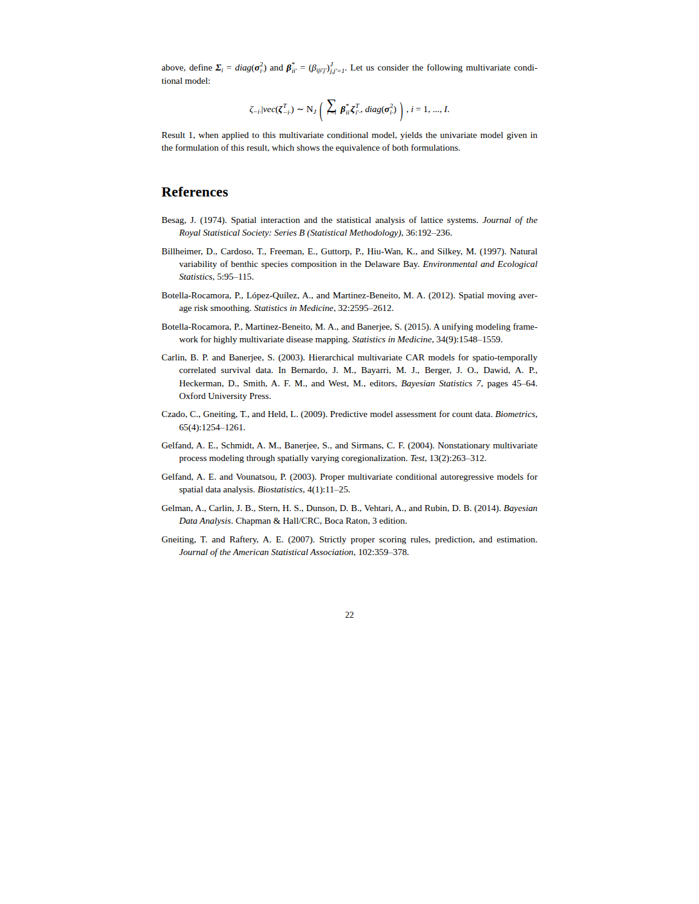above, define Σi = diag(σ 2 i·) and β*ii′ = (βiji′j′)Jj,j′=1. Let us consider the following multivariate conditional model:
ζ−i·|vec(ζT−i·) ∼ NJ ( ∑i′∼i β*ii′ζTi′·, diag(σ 2 i·) ) , i = 1, ..., I.
Result 1, when applied to this multivariate conditional model, yields the univariate model given in the formulation of this result, which shows the equivalence of both formulations.
References
Besag, J. (1974). Spatial interaction and the statistical analysis of lattice systems. Journal of the Royal Statistical Society: Series B (Statistical Methodology), 36:192–236.
Billheimer, D., Cardoso, T., Freeman, E., Guttorp, P., Hiu-Wan, K., and Silkey, M. (1997). Natural variability of benthic species composition in the Delaware Bay. Environmental and Ecological Statistics, 5:95–115.
Botella-Rocamora, P., López-Quílez, A., and Martinez-Beneito, M. A. (2012). Spatial moving average risk smoothing. Statistics in Medicine, 32:2595–2612.
Botella-Rocamora, P., Martinez-Beneito, M. A., and Banerjee, S. (2015). A unifying modeling framework for highly multivariate disease mapping. Statistics in Medicine, 34(9):1548–1559.
Carlin, B. P. and Banerjee, S. (2003). Hierarchical multivariate CAR models for spatio-temporally correlated survival data. In Bernardo, J. M., Bayarri, M. J., Berger, J. O., Dawid, A. P., Heckerman, D., Smith, A. F. M., and West, M., editors, Bayesian Statistics 7, pages 45–64. Oxford University Press.
Czado, C., Gneiting, T., and Held, L. (2009). Predictive model assessment for count data. Biometrics, 65(4):1254–1261.
Gelfand, A. E., Schmidt, A. M., Banerjee, S., and Sirmans, C. F. (2004). Nonstationary multivariate process modeling through spatially varying coregionalization. Test, 13(2):263–312.
Gelfand, A. E. and Vounatsou, P. (2003). Proper multivariate conditional autoregressive models for spatial data analysis. Biostatistics, 4(1):11–25.
Gelman, A., Carlin, J. B., Stern, H. S., Dunson, D. B., Vehtari, A., and Rubin, D. B. (2014). Bayesian Data Analysis. Chapman & Hall/CRC, Boca Raton, 3 edition.
Gneiting, T. and Raftery, A. E. (2007). Strictly proper scoring rules, prediction, and estimation. Journal of the American Statistical Association, 102:359–378.
22